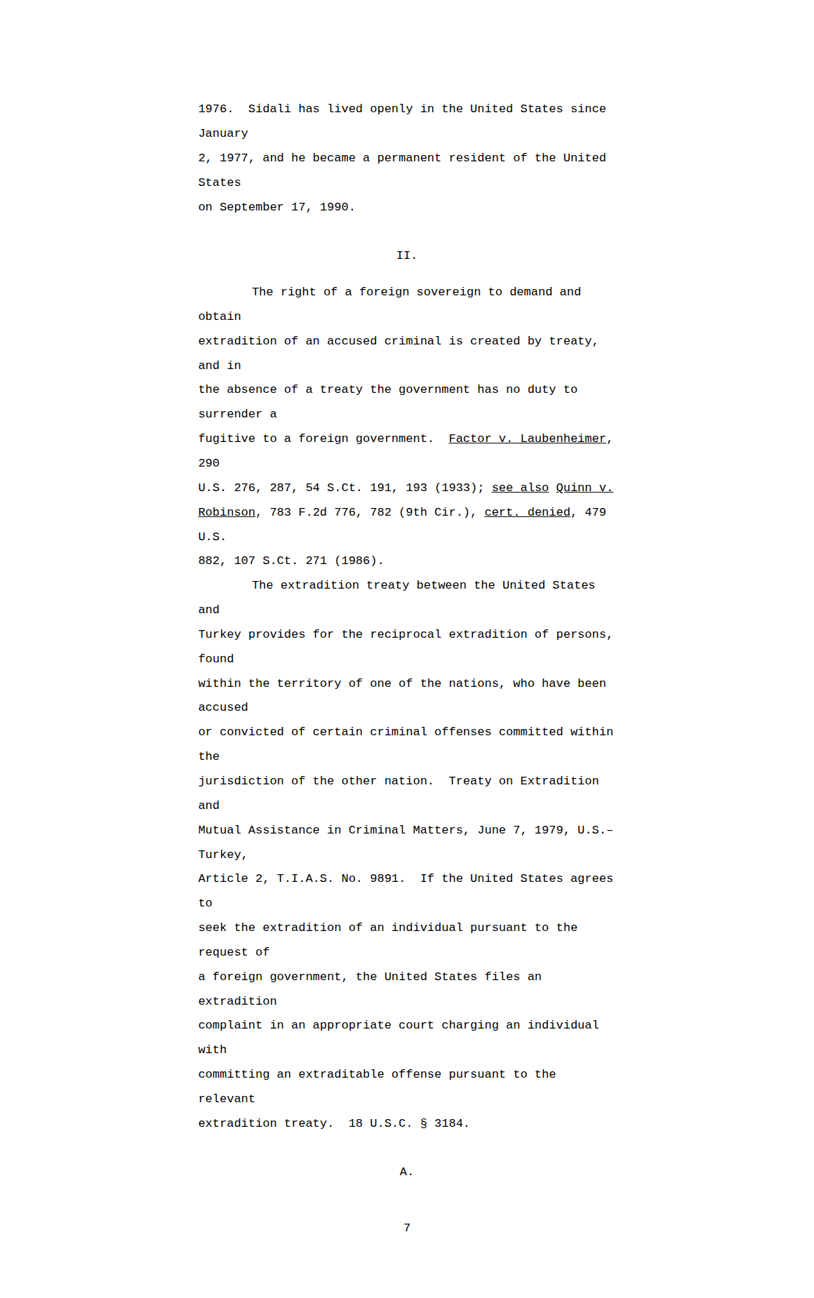1976. Sidali has lived openly in the United States since January
2, 1977, and he became a permanent resident of the United States
on September 17, 1990.
II.
The right of a foreign sovereign to demand and obtain
extradition of an accused criminal is created by treaty, and in
the absence of a treaty the government has no duty to surrender a
fugitive to a foreign government. Factor v. Laubenheimer, 290
U.S. 276, 287, 54 S.Ct. 191, 193 (1933); see also Quinn v.
Robinson, 783 F.2d 776, 782 (9th Cir.), cert. denied, 479 U.S.
882, 107 S.Ct. 271 (1986).
The extradition treaty between the United States and
Turkey provides for the reciprocal extradition of persons, found
within the territory of one of the nations, who have been accused
or convicted of certain criminal offenses committed within the
jurisdiction of the other nation. Treaty on Extradition and
Mutual Assistance in Criminal Matters, June 7, 1979, U.S.–Turkey,
Article 2, T.I.A.S. No. 9891. If the United States agrees to
seek the extradition of an individual pursuant to the request of
a foreign government, the United States files an extradition
complaint in an appropriate court charging an individual with
committing an extraditable offense pursuant to the relevant
extradition treaty. 18 U.S.C. § 3184.
A.
7